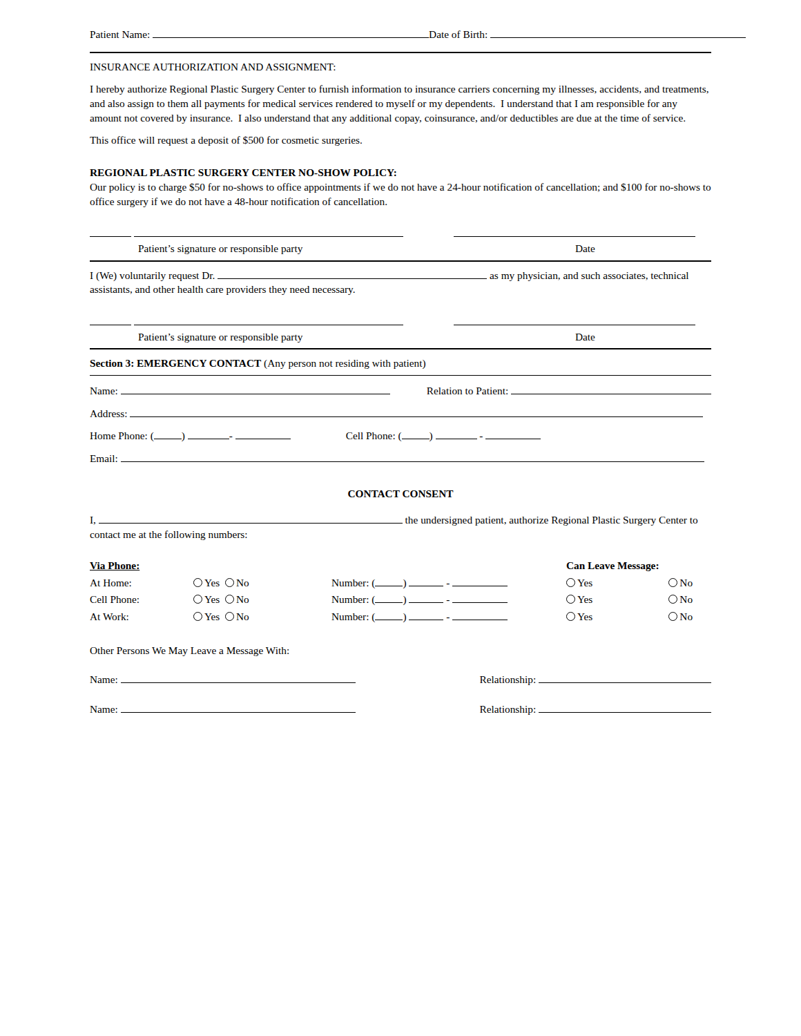Patient Name: Date of Birth:
INSURANCE AUTHORIZATION AND ASSIGNMENT:
I hereby authorize Regional Plastic Surgery Center to furnish information to insurance carriers concerning my illnesses, accidents, and treatments, and also assign to them all payments for medical services rendered to myself or my dependents. I understand that I am responsible for any amount not covered by insurance. I also understand that any additional copay, coinsurance, and/or deductibles are due at the time of service.
This office will request a deposit of $500 for cosmetic surgeries.
REGIONAL PLASTIC SURGERY CENTER NO-SHOW POLICY:
Our policy is to charge $50 for no-shows to office appointments if we do not have a 24-hour notification of cancellation; and $100 for no-shows to office surgery if we do not have a 48-hour notification of cancellation.
Patient’s signature or responsible party
Date
I (We) voluntarily request Dr. as my physician, and such associates, technical assistants, and other health care providers they need necessary.
Patient’s signature or responsible party
Date
Section 3: EMERGENCY CONTACT (Any person not residing with patient)
Name: Relation to Patient:
Address:
Home Phone: ( ) - Cell Phone: ( ) -
Email:
CONTACT CONSENT
I, the undersigned patient, authorize Regional Plastic Surgery Center to contact me at the following numbers:
| Via Phone: | | | Can Leave Message: |
| At Home: | Yes No | Number: ( ) - | Yes No |
| Cell Phone: | Yes No | Number: ( ) - | Yes No |
| At Work: | Yes No | Number: ( ) - | Yes No |
Other Persons We May Leave a Message With:
Name: Relationship:
Name: Relationship: